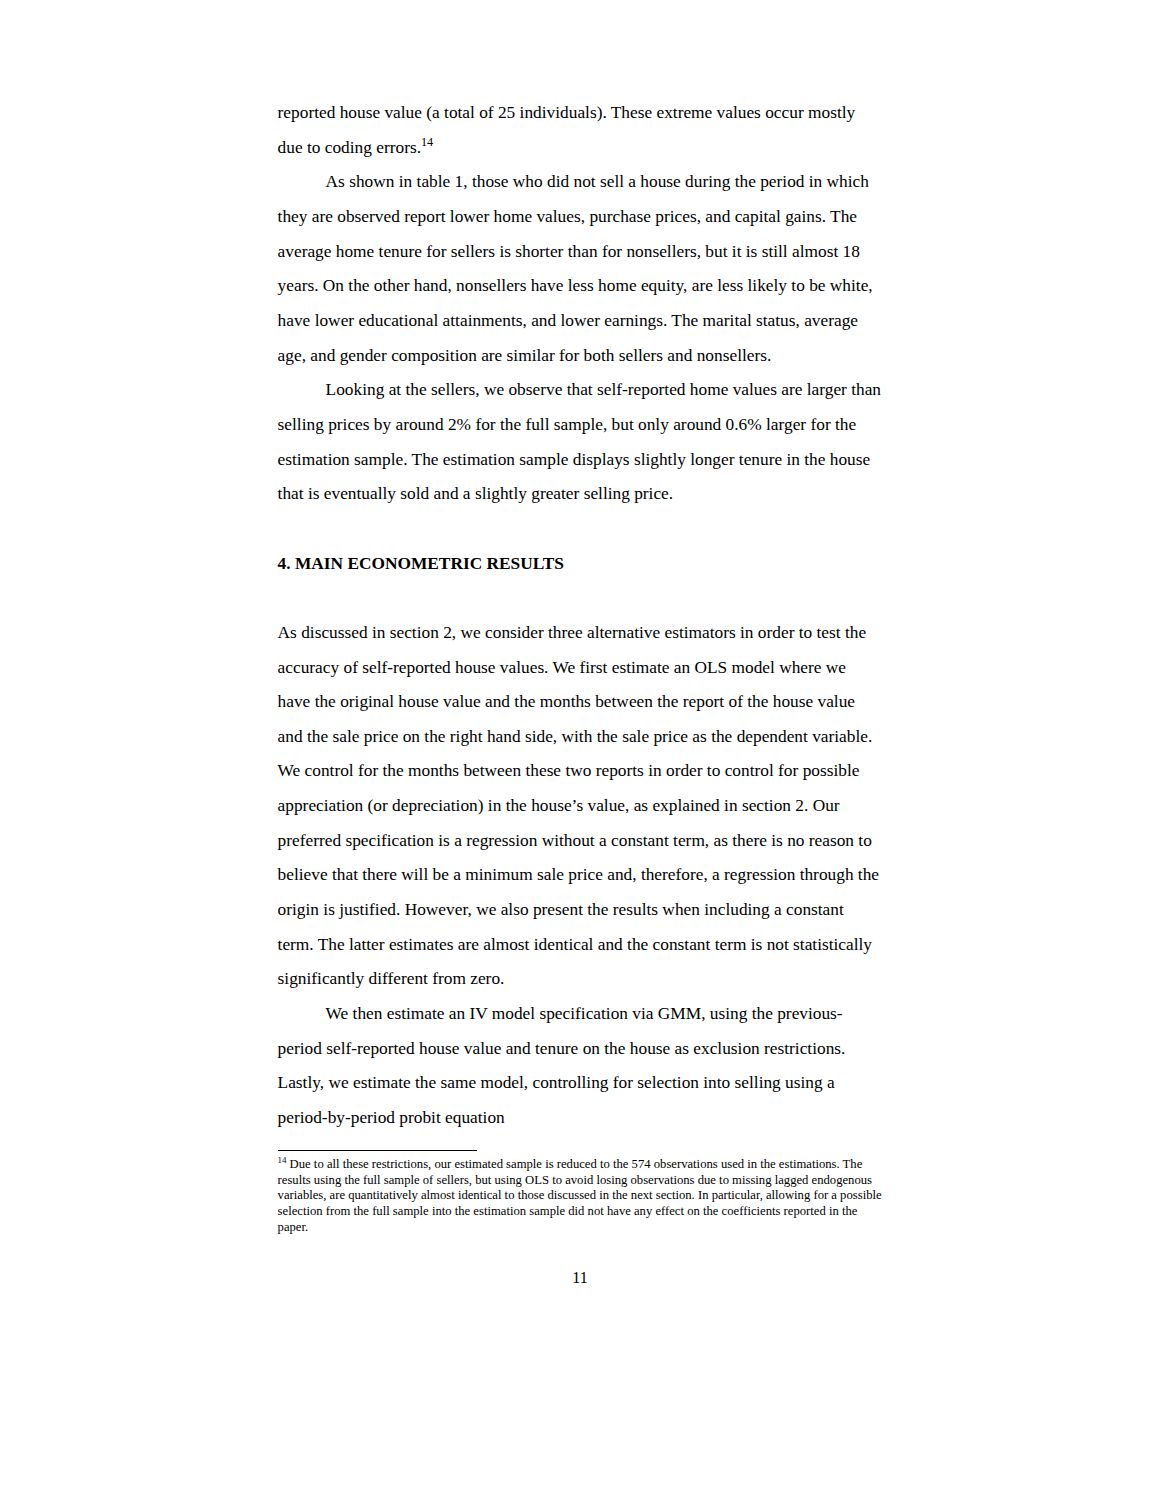reported house value (a total of 25 individuals). These extreme values occur mostly due to coding errors.14
As shown in table 1, those who did not sell a house during the period in which they are observed report lower home values, purchase prices, and capital gains. The average home tenure for sellers is shorter than for nonsellers, but it is still almost 18 years. On the other hand, nonsellers have less home equity, are less likely to be white, have lower educational attainments, and lower earnings. The marital status, average age, and gender composition are similar for both sellers and nonsellers.
Looking at the sellers, we observe that self-reported home values are larger than selling prices by around 2% for the full sample, but only around 0.6% larger for the estimation sample. The estimation sample displays slightly longer tenure in the house that is eventually sold and a slightly greater selling price.
4. Main Econometric Results
As discussed in section 2, we consider three alternative estimators in order to test the accuracy of self-reported house values. We first estimate an OLS model where we have the original house value and the months between the report of the house value and the sale price on the right hand side, with the sale price as the dependent variable. We control for the months between these two reports in order to control for possible appreciation (or depreciation) in the house’s value, as explained in section 2. Our preferred specification is a regression without a constant term, as there is no reason to believe that there will be a minimum sale price and, therefore, a regression through the origin is justified. However, we also present the results when including a constant term. The latter estimates are almost identical and the constant term is not statistically significantly different from zero.
We then estimate an IV model specification via GMM, using the previous-period self-reported house value and tenure on the house as exclusion restrictions. Lastly, we estimate the same model, controlling for selection into selling using a period-by-period probit equation
14 Due to all these restrictions, our estimated sample is reduced to the 574 observations used in the estimations. The results using the full sample of sellers, but using OLS to avoid losing observations due to missing lagged endogenous variables, are quantitatively almost identical to those discussed in the next section. In particular, allowing for a possible selection from the full sample into the estimation sample did not have any effect on the coefficients reported in the paper.
11